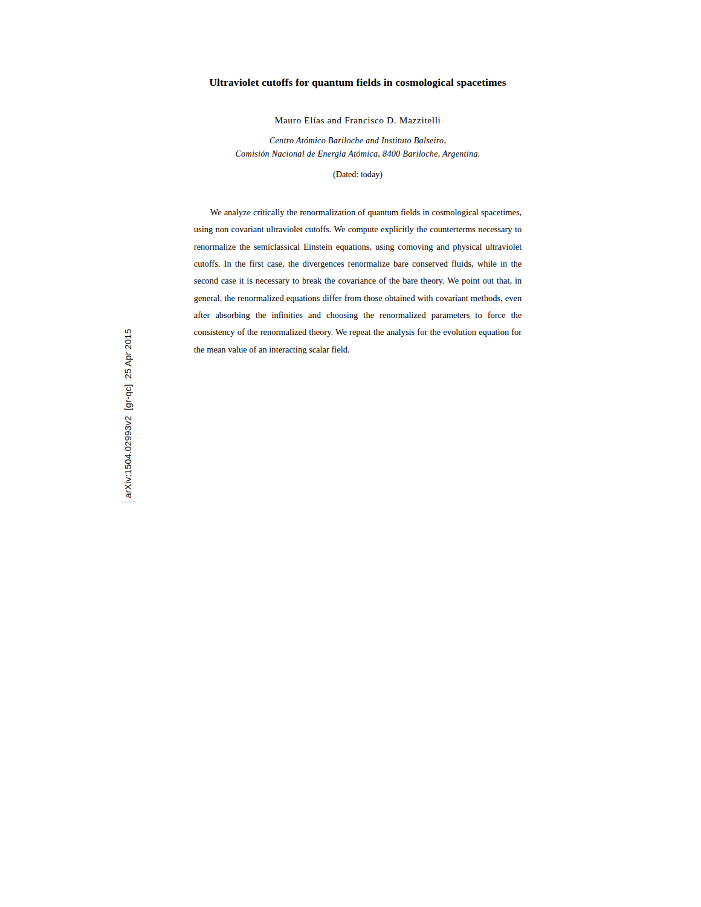arXiv:1504.02993v2 [gr-qc] 25 Apr 2015
Ultraviolet cutoffs for quantum fields in cosmological spacetimes
Mauro Elías and Francisco D. Mazzitelli
Centro Atómico Bariloche and Instituto Balseiro,
Comisión Nacional de Energía Atómica, 8400 Bariloche, Argentina.
(Dated: today)
We analyze critically the renormalization of quantum fields in cosmological spacetimes, using non covariant ultraviolet cutoffs. We compute explicitly the counterterms necessary to renormalize the semiclassical Einstein equations, using comoving and physical ultraviolet cutoffs. In the first case, the divergences renormalize bare conserved fluids, while in the second case it is necessary to break the covariance of the bare theory. We point out that, in general, the renormalized equations differ from those obtained with covariant methods, even after absorbing the infinities and choosing the renormalized parameters to force the consistency of the renormalized theory. We repeat the analysis for the evolution equation for the mean value of an interacting scalar field.